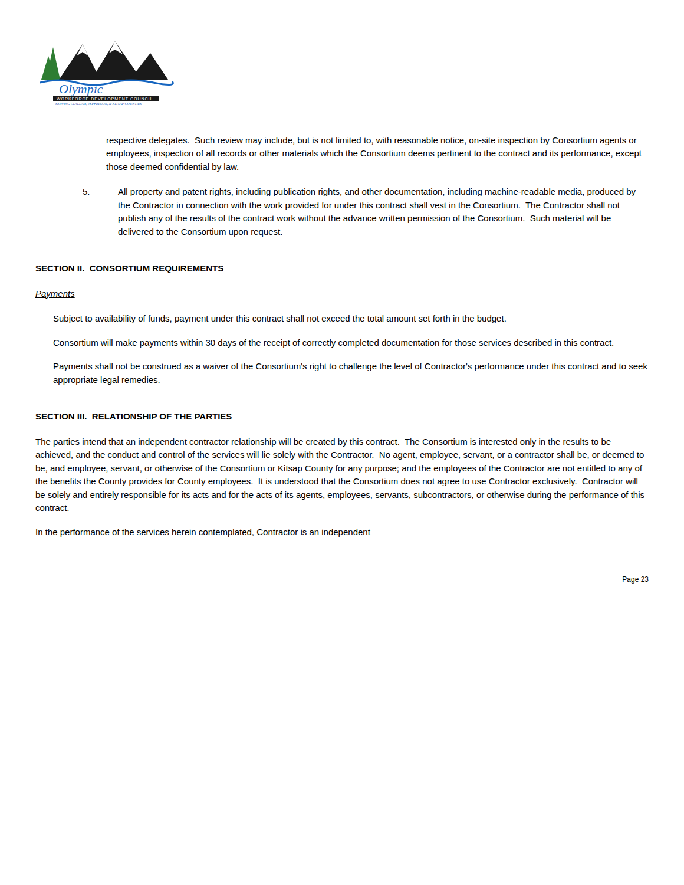Olympic WORKFORCE DEVELOPMENT COUNCIL SERVING CLALLAM, JEFFERSON, & KITSAP COUNTIES
respective delegates. Such review may include, but is not limited to, with reasonable notice, on-site inspection by Consortium agents or employees, inspection of all records or other materials which the Consortium deems pertinent to the contract and its performance, except those deemed confidential by law.
5.
All property and patent rights, including publication rights, and other documentation, including machine-readable media, produced by the Contractor in connection with the work provided for under this contract shall vest in the Consortium. The Contractor shall not publish any of the results of the contract work without the advance written permission of the Consortium. Such material will be delivered to the Consortium upon request.
SECTION II. CONSORTIUM REQUIREMENTS
Payments
Subject to availability of funds, payment under this contract shall not exceed the total amount set forth in the budget.
Consortium will make payments within 30 days of the receipt of correctly completed documentation for those services described in this contract.
Payments shall not be construed as a waiver of the Consortium's right to challenge the level of Contractor's performance under this contract and to seek appropriate legal remedies.
SECTION III. RELATIONSHIP OF THE PARTIES
The parties intend that an independent contractor relationship will be created by this contract. The Consortium is interested only in the results to be achieved, and the conduct and control of the services will lie solely with the Contractor. No agent, employee, servant, or a contractor shall be, or deemed to be, and employee, servant, or otherwise of the Consortium or Kitsap County for any purpose; and the employees of the Contractor are not entitled to any of the benefits the County provides for County employees. It is understood that the Consortium does not agree to use Contractor exclusively. Contractor will be solely and entirely responsible for its acts and for the acts of its agents, employees, servants, subcontractors, or otherwise during the performance of this contract.
In the performance of the services herein contemplated, Contractor is an independent
Page 23